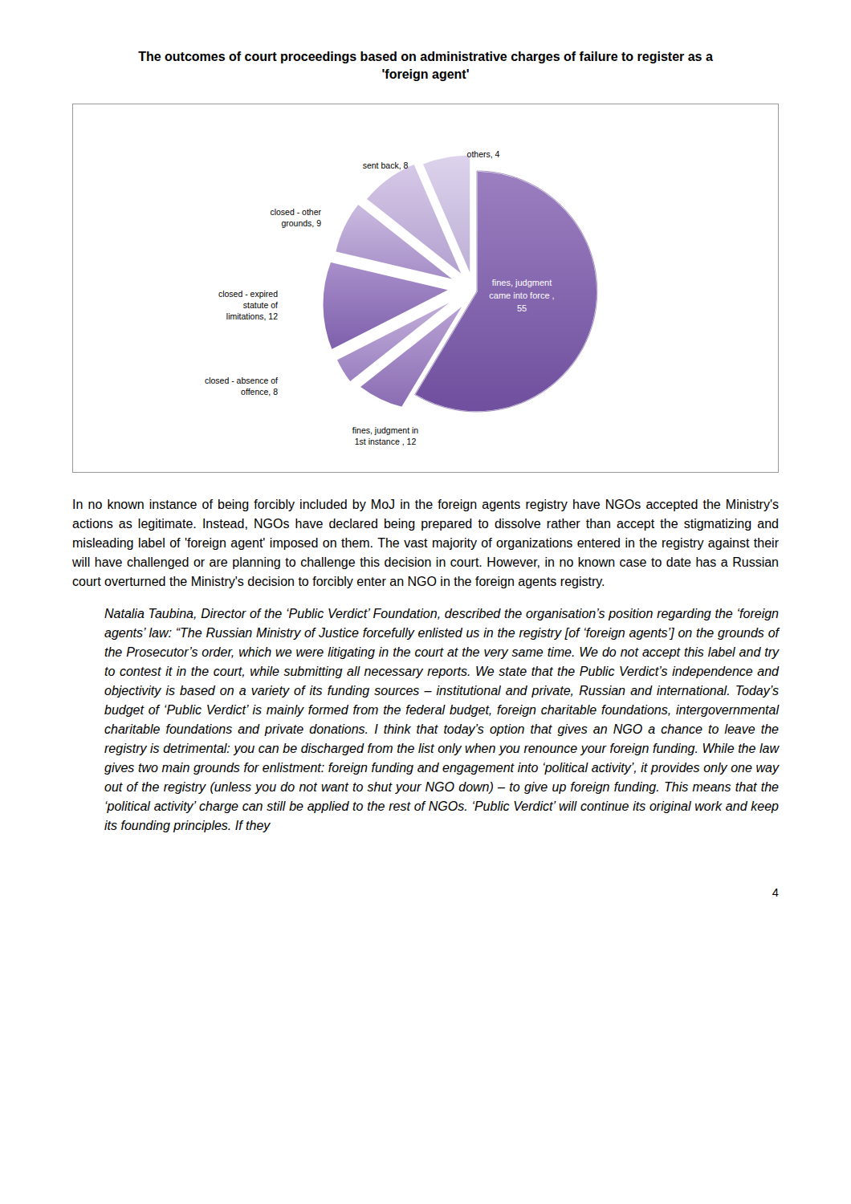The outcomes of court proceedings based on administrative charges of failure to register as a
'foreign agent'
fines, judgment came into force , 55 fines, judgment in 1st instance , 12 closed - absence of offence, 8 closed - expired statute of limitations, 12 closed - other grounds, 9 sent back, 8 others, 4
In no known instance of being forcibly included by MoJ in the foreign agents registry have NGOs accepted the Ministry's actions as legitimate. Instead, NGOs have declared being prepared to dissolve rather than accept the stigmatizing and misleading label of 'foreign agent' imposed on them. The vast majority of organizations entered in the registry against their will have challenged or are planning to challenge this decision in court. However, in no known case to date has a Russian court overturned the Ministry's decision to forcibly enter an NGO in the foreign agents registry.
Natalia Taubina, Director of the ‘Public Verdict’ Foundation, described the organisation’s position regarding the ‘foreign agents’ law: “The Russian Ministry of Justice forcefully enlisted us in the registry [of ‘foreign agents’] on the grounds of the Prosecutor’s order, which we were litigating in the court at the very same time. We do not accept this label and try to contest it in the court, while submitting all necessary reports. We state that the Public Verdict’s independence and objectivity is based on a variety of its funding sources – institutional and private, Russian and international. Today’s budget of ‘Public Verdict’ is mainly formed from the federal budget, foreign charitable foundations, intergovernmental charitable foundations and private donations. I think that today’s option that gives an NGO a chance to leave the registry is detrimental: you can be discharged from the list only when you renounce your foreign funding. While the law gives two main grounds for enlistment: foreign funding and engagement into ‘political activity’, it provides only one way out of the registry (unless you do not want to shut your NGO down) – to give up foreign funding. This means that the ‘political activity’ charge can still be applied to the rest of NGOs. ‘Public Verdict’ will continue its original work and keep its founding principles. If they
4